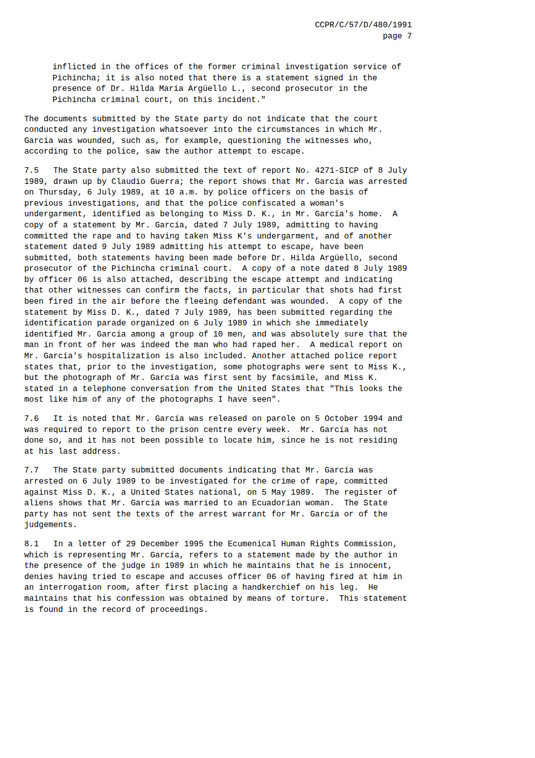CCPR/C/57/D/480/1991 page 7
inflicted in the offices of the former criminal investigation service of Pichincha; it is also noted that there is a statement signed in the presence of Dr. Hilda María Argüello L., second prosecutor in the Pichincha criminal court, on this incident."
The documents submitted by the State party do not indicate that the court conducted any investigation whatsoever into the circumstances in which Mr. García was wounded, such as, for example, questioning the witnesses who, according to the police, saw the author attempt to escape.
7.5 The State party also submitted the text of report No. 4271-SICP of 8 July 1989, drawn up by Claudio Guerra; the report shows that Mr. García was arrested on Thursday, 6 July 1989, at 10 a.m. by police officers on the basis of previous investigations, and that the police confiscated a woman's undergarment, identified as belonging to Miss D. K., in Mr. García's home. A copy of a statement by Mr. García, dated 7 July 1989, admitting to having committed the rape and to having taken Miss K's undergarment, and of another statement dated 9 July 1989 admitting his attempt to escape, have been submitted, both statements having been made before Dr. Hilda Argüello, second prosecutor of the Pichincha criminal court. A copy of a note dated 8 July 1989 by officer 06 is also attached, describing the escape attempt and indicating that other witnesses can confirm the facts, in particular that shots had first been fired in the air before the fleeing defendant was wounded. A copy of the statement by Miss D. K., dated 7 July 1989, has been submitted regarding the identification parade organized on 6 July 1989 in which she immediately identified Mr. García among a group of 10 men, and was absolutely sure that the man in front of her was indeed the man who had raped her. A medical report on Mr. García's hospitalization is also included. Another attached police report states that, prior to the investigation, some photographs were sent to Miss K., but the photograph of Mr. García was first sent by facsimile, and Miss K. stated in a telephone conversation from the United States that "This looks the most like him of any of the photographs I have seen".
7.6 It is noted that Mr. García was released on parole on 5 October 1994 and was required to report to the prison centre every week. Mr. García has not done so, and it has not been possible to locate him, since he is not residing at his last address.
7.7 The State party submitted documents indicating that Mr. García was arrested on 6 July 1989 to be investigated for the crime of rape, committed against Miss D. K., a United States national, on 5 May 1989. The register of aliens shows that Mr. García was married to an Ecuadorian woman. The State party has not sent the texts of the arrest warrant for Mr. García or of the judgements.
8.1 In a letter of 29 December 1995 the Ecumenical Human Rights Commission, which is representing Mr. García, refers to a statement made by the author in the presence of the judge in 1989 in which he maintains that he is innocent, denies having tried to escape and accuses officer 06 of having fired at him in an interrogation room, after first placing a handkerchief on his leg. He maintains that his confession was obtained by means of torture. This statement is found in the record of proceedings.